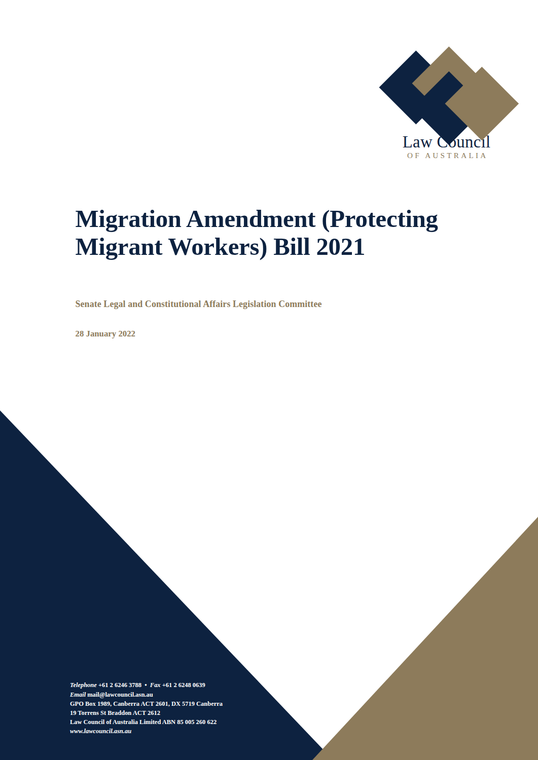Law Council OF AUSTRALIA
Migration Amendment (Protecting Migrant Workers) Bill 2021
Senate Legal and Constitutional Affairs Legislation Committee
28 January 2022
Telephone +61 2 6246 3788 • Fax +61 2 6248 0639
Email mail@lawcouncil.asn.au
GPO Box 1989, Canberra ACT 2601, DX 5719 Canberra
19 Torrens St Braddon ACT 2612
Law Council of Australia Limited ABN 85 005 260 622
www.lawcouncil.asn.au